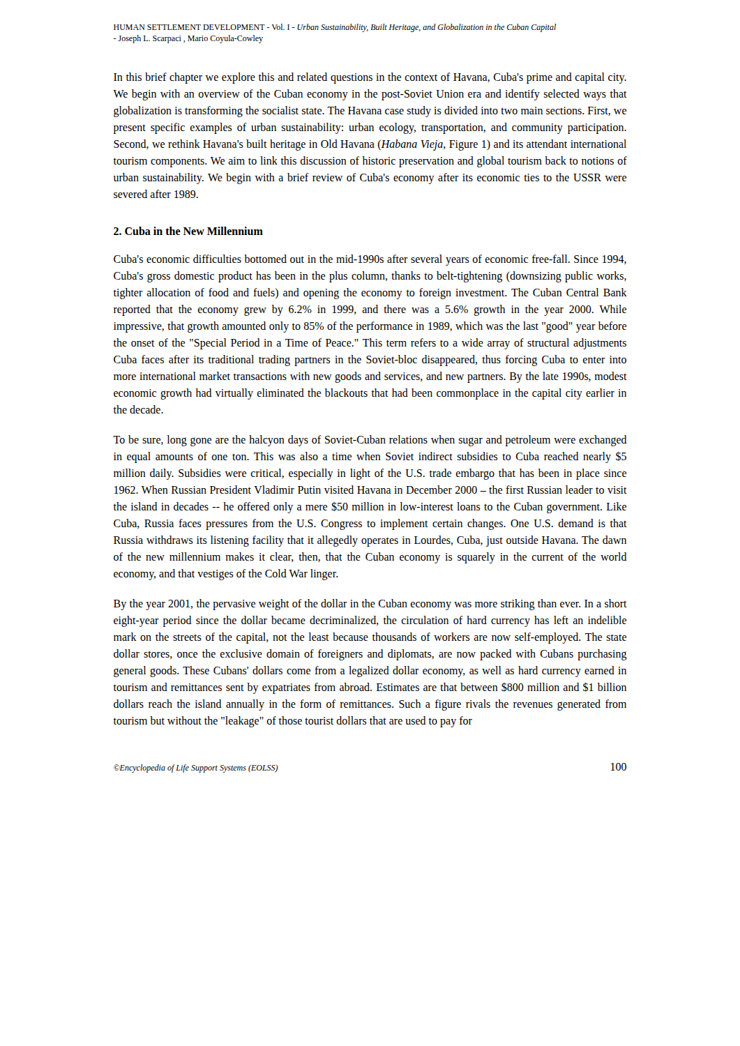HUMAN SETTLEMENT DEVELOPMENT - Vol. I - Urban Sustainability, Built Heritage, and Globalization in the Cuban Capital - Joseph L. Scarpaci , Mario Coyula-Cowley
In this brief chapter we explore this and related questions in the context of Havana, Cuba's prime and capital city. We begin with an overview of the Cuban economy in the post-Soviet Union era and identify selected ways that globalization is transforming the socialist state. The Havana case study is divided into two main sections. First, we present specific examples of urban sustainability: urban ecology, transportation, and community participation. Second, we rethink Havana's built heritage in Old Havana (Habana Vieja, Figure 1) and its attendant international tourism components. We aim to link this discussion of historic preservation and global tourism back to notions of urban sustainability. We begin with a brief review of Cuba's economy after its economic ties to the USSR were severed after 1989.
2. Cuba in the New Millennium
Cuba's economic difficulties bottomed out in the mid-1990s after several years of economic free-fall. Since 1994, Cuba's gross domestic product has been in the plus column, thanks to belt-tightening (downsizing public works, tighter allocation of food and fuels) and opening the economy to foreign investment. The Cuban Central Bank reported that the economy grew by 6.2% in 1999, and there was a 5.6% growth in the year 2000. While impressive, that growth amounted only to 85% of the performance in 1989, which was the last "good" year before the onset of the "Special Period in a Time of Peace." This term refers to a wide array of structural adjustments Cuba faces after its traditional trading partners in the Soviet-bloc disappeared, thus forcing Cuba to enter into more international market transactions with new goods and services, and new partners. By the late 1990s, modest economic growth had virtually eliminated the blackouts that had been commonplace in the capital city earlier in the decade.
To be sure, long gone are the halcyon days of Soviet-Cuban relations when sugar and petroleum were exchanged in equal amounts of one ton. This was also a time when Soviet indirect subsidies to Cuba reached nearly $5 million daily. Subsidies were critical, especially in light of the U.S. trade embargo that has been in place since 1962. When Russian President Vladimir Putin visited Havana in December 2000 – the first Russian leader to visit the island in decades -- he offered only a mere $50 million in low-interest loans to the Cuban government. Like Cuba, Russia faces pressures from the U.S. Congress to implement certain changes. One U.S. demand is that Russia withdraws its listening facility that it allegedly operates in Lourdes, Cuba, just outside Havana. The dawn of the new millennium makes it clear, then, that the Cuban economy is squarely in the current of the world economy, and that vestiges of the Cold War linger.
By the year 2001, the pervasive weight of the dollar in the Cuban economy was more striking than ever. In a short eight-year period since the dollar became decriminalized, the circulation of hard currency has left an indelible mark on the streets of the capital, not the least because thousands of workers are now self-employed. The state dollar stores, once the exclusive domain of foreigners and diplomats, are now packed with Cubans purchasing general goods. These Cubans' dollars come from a legalized dollar economy, as well as hard currency earned in tourism and remittances sent by expatriates from abroad. Estimates are that between $800 million and $1 billion dollars reach the island annually in the form of remittances. Such a figure rivals the revenues generated from tourism but without the "leakage" of those tourist dollars that are used to pay for
©Encyclopedia of Life Support Systems (EOLSS) 100